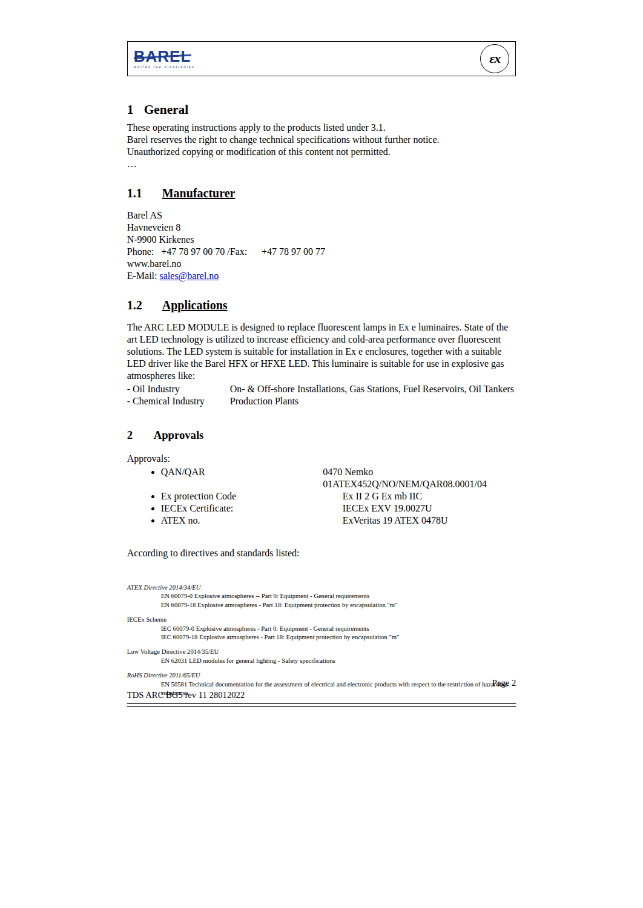BAREL
worlds top electronics
εx
1 General
These operating instructions apply to the products listed under 3.1.
Barel reserves the right to change technical specifications without further notice.
Unauthorized copying or modification of this content not permitted.
…
1.1 Manufacturer
Barel AS
Havneveien 8
N-9900 Kirkenes
Phone: +47 78 97 00 70 /Fax: +47 78 97 00 77
www.barel.no
E-Mail: sales@barel.no
1.2 Applications
The ARC LED MODULE is designed to replace fluorescent lamps in Ex e luminaires. State of the art LED technology is utilized to increase efficiency and cold-area performance over fluorescent solutions. The LED system is suitable for installation in Ex e enclosures, together with a suitable LED driver like the Barel HFX or HFXE LED. This luminaire is suitable for use in explosive gas atmospheres like:
| - Oil Industry | On- & Off-shore Installations, Gas Stations, Fuel Reservoirs, Oil Tankers |
| - Chemical Industry | Production Plants |
2 Approvals
Approvals:
QAN/QAR 0470 Nemko 01ATEX452Q/NO/NEM/QAR08.0001/04
Ex protection Code Ex II 2 G Ex mb IIC
IECEx Certificate: IECEx EXV 19.0027U
ATEX no. ExVeritas 19 ATEX 0478U
According to directives and standards listed:
ATEX Directive 2014/34/EU
EN 60079-0 Explosive atmospheres -- Part 0: Equipment - General requirements
EN 60079-18 Explosive atmospheres - Part 18: Equipment protection by encapsulation "m"
IECEx Scheme
IEC 60079-0 Explosive atmospheres - Part 0: Equipment - General requirements
IEC 60079-18 Explosive atmospheres - Part 18: Equipment protection by encapsulation "m"
Low Voltage Directive 2014/35/EU
EN 62031 LED modules for general lighting - Safety specifications
RoHS Directive 2011/65/EU
EN 50581 Technical documentation for the assessment of electrical and electronic products with respect to the restriction of hazardous substances
Page 2
TDS ARC BG5 rev 11 28012022